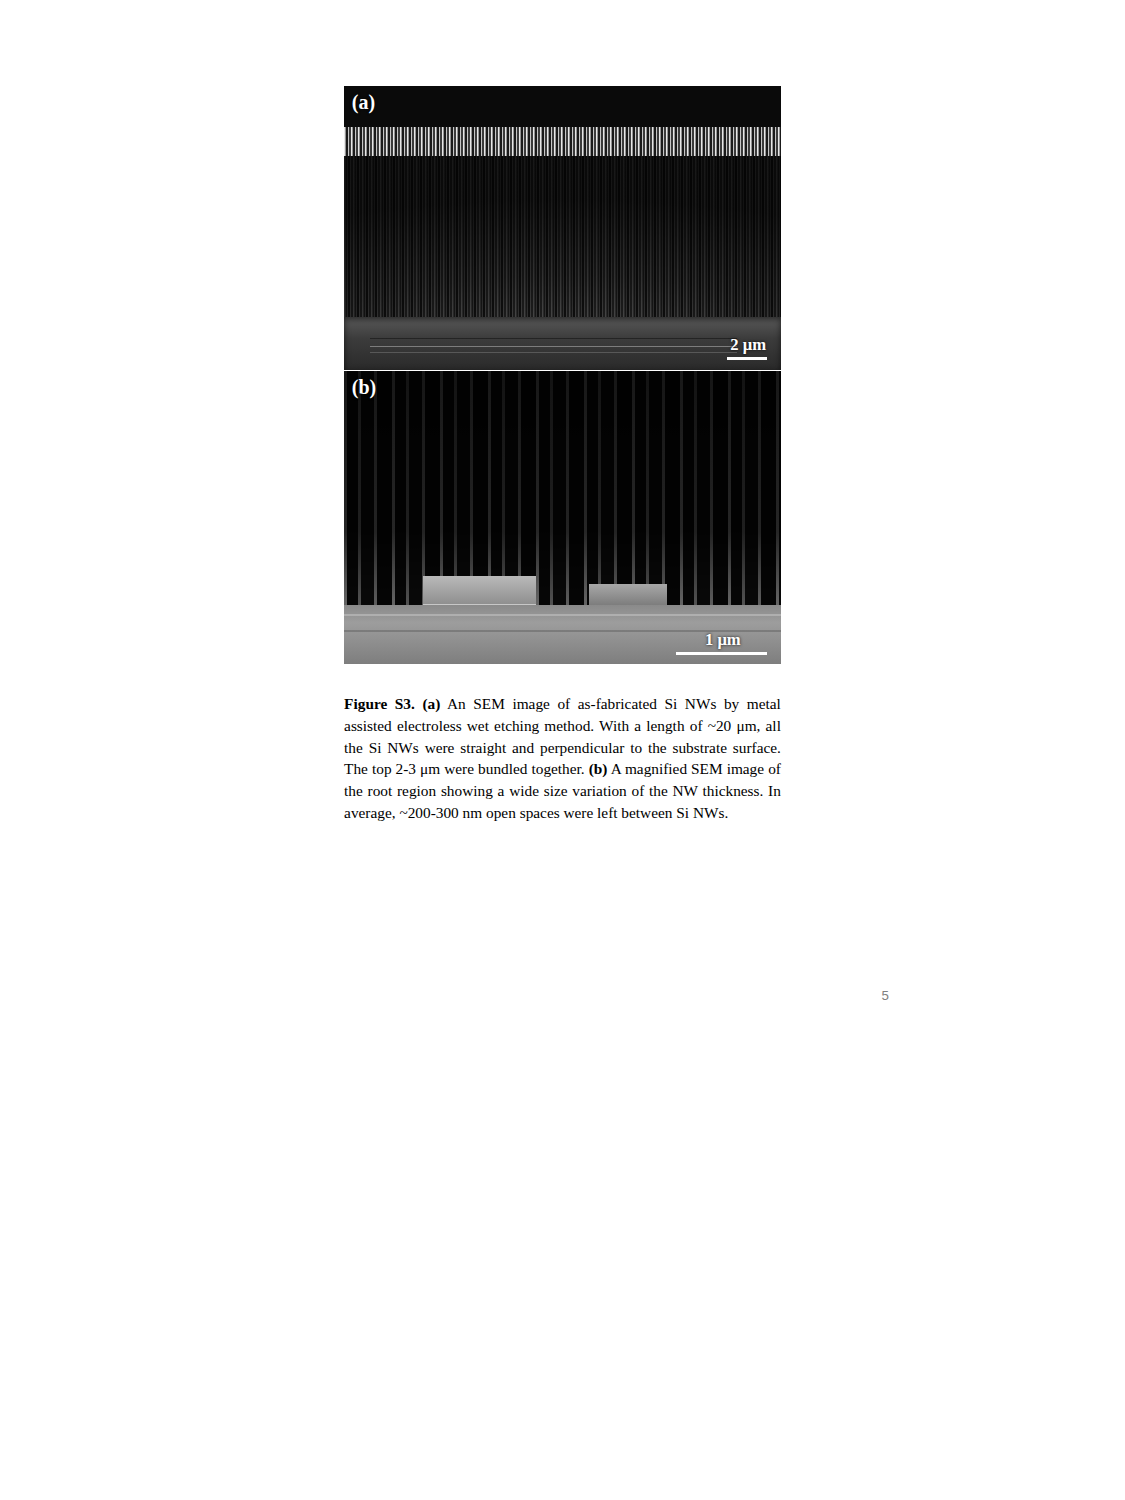(a)
2 μm
(b)
1 μm
Figure S3. (a) An SEM image of as-fabricated Si NWs by metal assisted electroless wet etching method. With a length of ~20 μm, all the Si NWs were straight and perpendicular to the substrate surface. The top 2-3 μm were bundled together. (b) A magnified SEM image of the root region showing a wide size variation of the NW thickness. In average, ~200-300 nm open spaces were left between Si NWs.
5